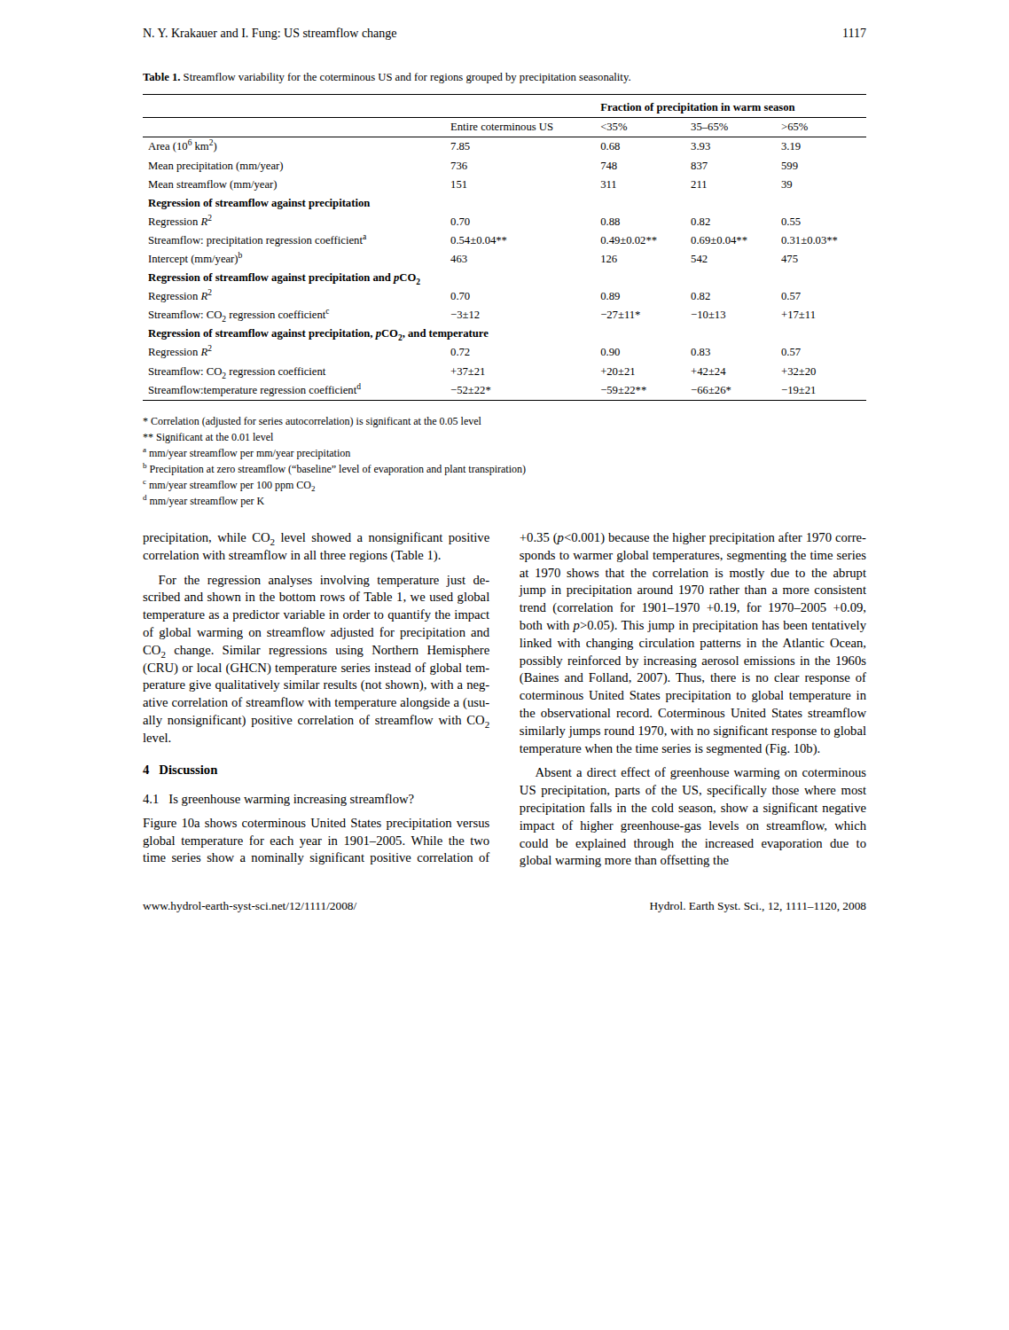N. Y. Krakauer and I. Fung: US streamflow change
1117
Table 1. Streamflow variability for the coterminous US and for regions grouped by precipitation seasonality.
| | | Fraction of precipitation in warm season |
| --- | --- | --- |
| | Entire coterminous US | <35% | 35–65% | >65% |
| Area (10 6 km 2 ) | 7.85 | 0.68 | 3.93 | 3.19 |
| Mean precipitation (mm/year) | 736 | 748 | 837 | 599 |
| Mean streamflow (mm/year) | 151 | 311 | 211 | 39 |
| Regression of streamflow against precipitation |
| Regression R 2 | 0.70 | 0.88 | 0.82 | 0.55 |
| Streamflow: precipitation regression coefficient a | 0.54±0.04** | 0.49±0.02** | 0.69±0.04** | 0.31±0.03** |
| Intercept (mm/year) b | 463 | 126 | 542 | 475 |
| Regression of streamflow against precipitation and p CO 2 |
| Regression R 2 | 0.70 | 0.89 | 0.82 | 0.57 |
| Streamflow: CO 2 regression coefficient c | −3±12 | −27±11* | −10±13 | +17±11 |
| Regression of streamflow against precipitation, p CO 2 , and temperature |
| Regression R 2 | 0.72 | 0.90 | 0.83 | 0.57 |
| Streamflow: CO 2 regression coefficient | +37±21 | +20±21 | +42±24 | +32±20 |
| Streamflow:temperature regression coefficient d | −52±22* | −59±22** | −66±26* | −19±21 |
* Correlation (adjusted for series autocorrelation) is significant at the 0.05 level
** Significant at the 0.01 level
a mm/year streamflow per mm/year precipitation
b Precipitation at zero streamflow (“baseline” level of evaporation and plant transpiration)
c mm/year streamflow per 100 ppm CO2
d mm/year streamflow per K
precipitation, while CO2 level showed a nonsignificant positive correlation with streamflow in all three regions (Table 1).
For the regression analyses involving temperature just described and shown in the bottom rows of Table 1, we used global temperature as a predictor variable in order to quantify the impact of global warming on streamflow adjusted for precipitation and CO2 change. Similar regressions using Northern Hemisphere (CRU) or local (GHCN) temperature series instead of global temperature give qualitatively similar results (not shown), with a negative correlation of streamflow with temperature alongside a (usually nonsignificant) positive correlation of streamflow with CO2 level.
4 Discussion
4.1 Is greenhouse warming increasing streamflow?
Figure 10a shows coterminous United States precipitation versus global temperature for each year in 1901–2005. While the two time series show a nominally significant positive correlation of +0.35 (p<0.001) because the higher precipitation after 1970 corresponds to warmer global temperatures, segmenting the time series at 1970 shows that the correlation is mostly due to the abrupt jump in precipitation around 1970 rather than a more consistent trend (correlation for 1901–1970 +0.19, for 1970–2005 +0.09, both with p>0.05). This jump in precipitation has been tentatively linked with changing circulation patterns in the Atlantic Ocean, possibly reinforced by increasing aerosol emissions in the 1960s (Baines and Folland, 2007). Thus, there is no clear response of coterminous United States precipitation to global temperature in the observational record. Coterminous United States streamflow similarly jumps round 1970, with no significant response to global temperature when the time series is segmented (Fig. 10b).
Absent a direct effect of greenhouse warming on coterminous US precipitation, parts of the US, specifically those where most precipitation falls in the cold season, show a significant negative impact of higher greenhouse-gas levels on streamflow, which could be explained through the increased evaporation due to global warming more than offsetting the
www.hydrol-earth-syst-sci.net/12/1111/2008/
Hydrol. Earth Syst. Sci., 12, 1111–1120, 2008